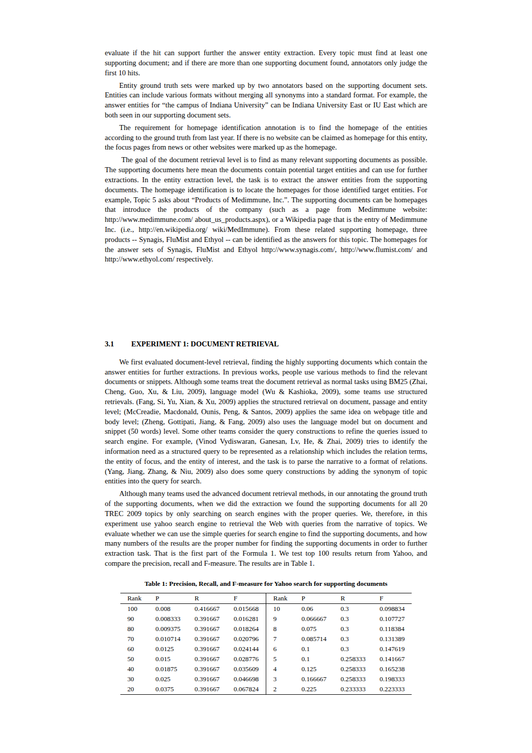evaluate if the hit can support further the answer entity extraction. Every topic must find at least one supporting document; and if there are more than one supporting document found, annotators only judge the first 10 hits.
Entity ground truth sets were marked up by two annotators based on the supporting document sets. Entities can include various formats without merging all synonyms into a standard format. For example, the answer entities for “the campus of Indiana University” can be Indiana University East or IU East which are both seen in our supporting document sets.
The requirement for homepage identification annotation is to find the homepage of the entities according to the ground truth from last year. If there is no website can be claimed as homepage for this entity, the focus pages from news or other websites were marked up as the homepage.
The goal of the document retrieval level is to find as many relevant supporting documents as possible. The supporting documents here mean the documents contain potential target entities and can use for further extractions. In the entity extraction level, the task is to extract the answer entities from the supporting documents. The homepage identification is to locate the homepages for those identified target entities. For example, Topic 5 asks about “Products of Medimmune, Inc.”. The supporting documents can be homepages that introduce the products of the company (such as a page from Medimmune website: http://www.medimmune.com/ about_us_products.aspx), or a Wikipedia page that is the entry of Medimmune Inc. (i.e., http://en.wikipedia.org/ wiki/MedImmune). From these related supporting homepage, three products -- Synagis, FluMist and Ethyol -- can be identified as the answers for this topic. The homepages for the answer sets of Synagis, FluMist and Ethyol http://www.synagis.com/, http://www.flumist.com/ and http://www.ethyol.com/ respectively.
3.1 EXPERIMENT 1: DOCUMENT RETRIEVAL
We first evaluated document-level retrieval, finding the highly supporting documents which contain the answer entities for further extractions. In previous works, people use various methods to find the relevant documents or snippets. Although some teams treat the document retrieval as normal tasks using BM25 (Zhai, Cheng, Guo, Xu, & Liu, 2009), language model (Wu & Kashioka, 2009), some teams use structured retrievals. (Fang, Si, Yu, Xian, & Xu, 2009) applies the structured retrieval on document, passage and entity level; (McCreadie, Macdonald, Ounis, Peng, & Santos, 2009) applies the same idea on webpage title and body level; (Zheng, Gottipati, Jiang, & Fang, 2009) also uses the language model but on document and snippet (50 words) level. Some other teams consider the query constructions to refine the queries issued to search engine. For example, (Vinod Vydiswaran, Ganesan, Lv, He, & Zhai, 2009) tries to identify the information need as a structured query to be represented as a relationship which includes the relation terms, the entity of focus, and the entity of interest, and the task is to parse the narrative to a format of relations. (Yang, Jiang, Zhang, & Niu, 2009) also does some query constructions by adding the synonym of topic entities into the query for search.
Although many teams used the advanced document retrieval methods, in our annotating the ground truth of the supporting documents, when we did the extraction we found the supporting documents for all 20 TREC 2009 topics by only searching on search engines with the proper queries. We, therefore, in this experiment use yahoo search engine to retrieval the Web with queries from the narrative of topics. We evaluate whether we can use the simple queries for search engine to find the supporting documents, and how many numbers of the results are the proper number for finding the supporting documents in order to further extraction task. That is the first part of the Formula 1. We test top 100 results return from Yahoo, and compare the precision, recall and F-measure. The results are in Table 1.
Table 1: Precision, Recall, and F-measure for Yahoo search for supporting documents
| Rank | P | R | F | Rank | P | R | F |
| --- | --- | --- | --- | --- | --- | --- | --- |
| 100 | 0.008 | 0.416667 | 0.015668 | 10 | 0.06 | 0.3 | 0.098834 |
| 90 | 0.008333 | 0.391667 | 0.016281 | 9 | 0.066667 | 0.3 | 0.107727 |
| 80 | 0.009375 | 0.391667 | 0.018264 | 8 | 0.075 | 0.3 | 0.118384 |
| 70 | 0.010714 | 0.391667 | 0.020796 | 7 | 0.085714 | 0.3 | 0.131389 |
| 60 | 0.0125 | 0.391667 | 0.024144 | 6 | 0.1 | 0.3 | 0.147619 |
| 50 | 0.015 | 0.391667 | 0.028776 | 5 | 0.1 | 0.258333 | 0.141667 |
| 40 | 0.01875 | 0.391667 | 0.035609 | 4 | 0.125 | 0.258333 | 0.165238 |
| 30 | 0.025 | 0.391667 | 0.046698 | 3 | 0.166667 | 0.258333 | 0.198333 |
| 20 | 0.0375 | 0.391667 | 0.067824 | 2 | 0.225 | 0.233333 | 0.223333 |